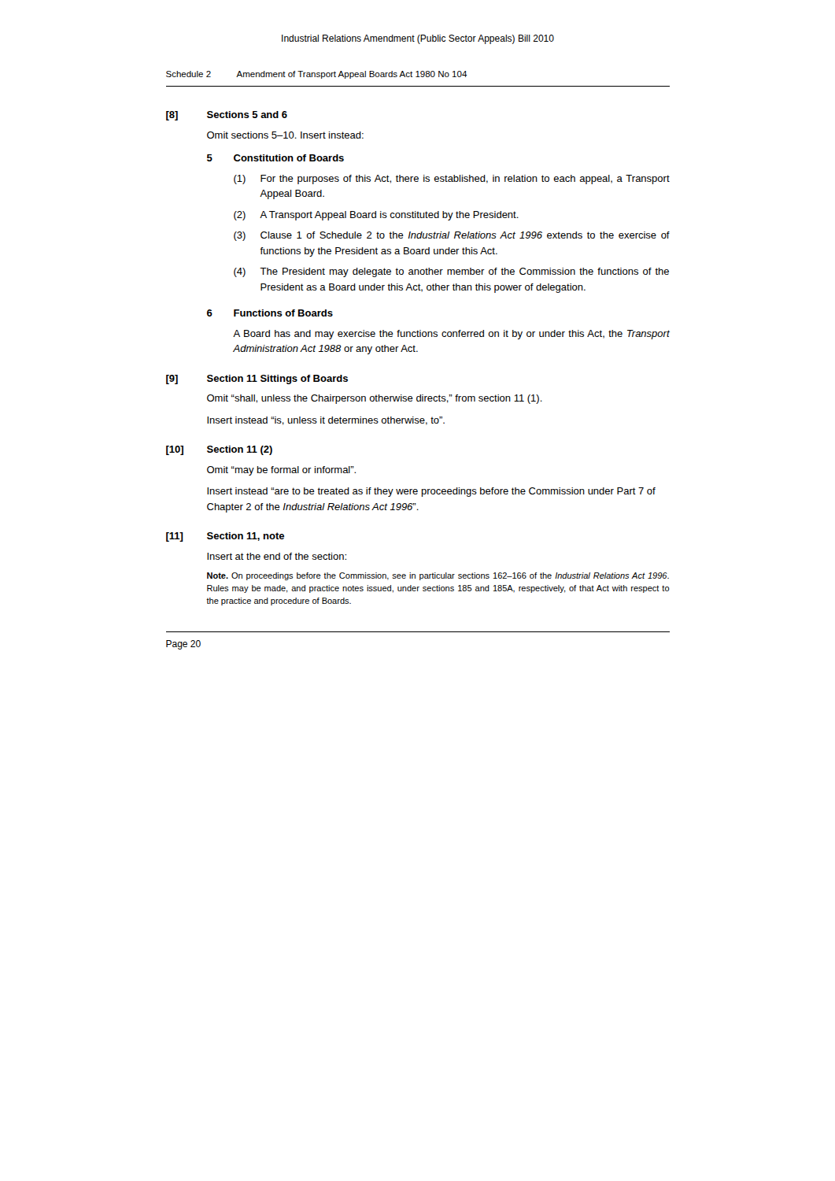Industrial Relations Amendment (Public Sector Appeals) Bill 2010
Schedule 2 Amendment of Transport Appeal Boards Act 1980 No 104
[8] Sections 5 and 6
Omit sections 5–10. Insert instead:
5 Constitution of Boards
(1)
For the purposes of this Act, there is established, in relation to each appeal, a Transport Appeal Board.
(2)
A Transport Appeal Board is constituted by the President.
(3)
Clause 1 of Schedule 2 to the Industrial Relations Act 1996 extends to the exercise of functions by the President as a Board under this Act.
(4)
The President may delegate to another member of the Commission the functions of the President as a Board under this Act, other than this power of delegation.
6 Functions of Boards
A Board has and may exercise the functions conferred on it by or under this Act, the Transport Administration Act 1988 or any other Act.
[9] Section 11 Sittings of Boards
Omit “shall, unless the Chairperson otherwise directs,” from section 11 (1).
Insert instead “is, unless it determines otherwise, to”.
[10] Section 11 (2)
Omit “may be formal or informal”.
Insert instead “are to be treated as if they were proceedings before the Commission under Part 7 of Chapter 2 of the Industrial Relations Act 1996”.
[11] Section 11, note
Insert at the end of the section:
Note. On proceedings before the Commission, see in particular sections 162–166 of the Industrial Relations Act 1996. Rules may be made, and practice notes issued, under sections 185 and 185A, respectively, of that Act with respect to the practice and procedure of Boards.
Page 20